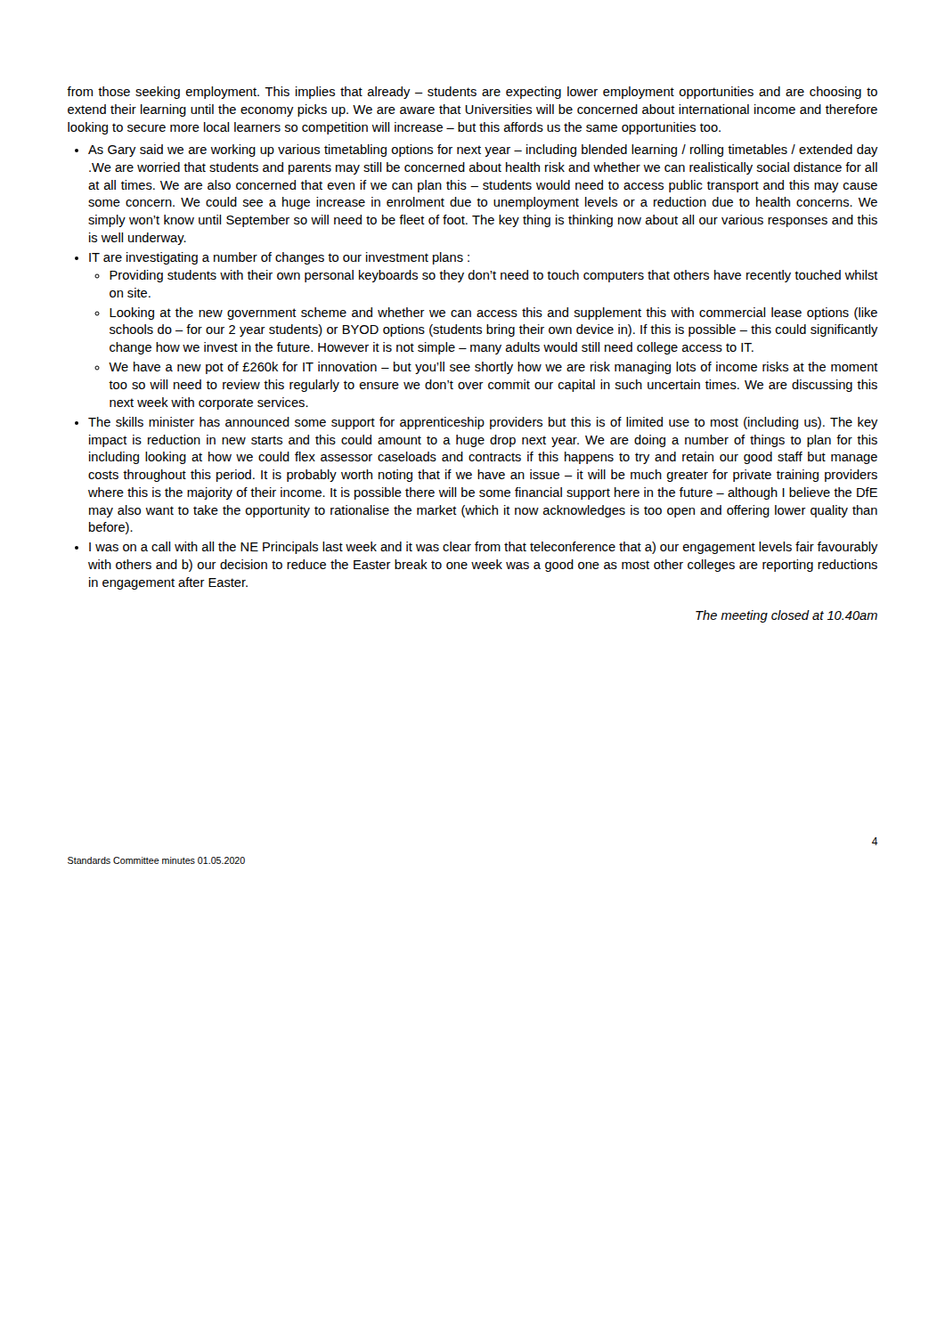from those seeking employment. This implies that already – students are expecting lower employment opportunities and are choosing to extend their learning until the economy picks up. We are aware that Universities will be concerned about international income and therefore looking to secure more local learners so competition will increase – but this affords us the same opportunities too.
As Gary said we are working up various timetabling options for next year – including blended learning / rolling timetables / extended day .We are worried that students and parents may still be concerned about health risk and whether we can realistically social distance for all at all times. We are also concerned that even if we can plan this – students would need to access public transport and this may cause some concern. We could see a huge increase in enrolment due to unemployment levels or a reduction due to health concerns. We simply won’t know until September so will need to be fleet of foot. The key thing is thinking now about all our various responses and this is well underway.
IT are investigating a number of changes to our investment plans :
Providing students with their own personal keyboards so they don’t need to touch computers that others have recently touched whilst on site.
Looking at the new government scheme and whether we can access this and supplement this with commercial lease options (like schools do – for our 2 year students) or BYOD options (students bring their own device in). If this is possible – this could significantly change how we invest in the future. However it is not simple – many adults would still need college access to IT.
We have a new pot of £260k for IT innovation – but you’ll see shortly how we are risk managing lots of income risks at the moment too so will need to review this regularly to ensure we don’t over commit our capital in such uncertain times. We are discussing this next week with corporate services.
The skills minister has announced some support for apprenticeship providers but this is of limited use to most (including us). The key impact is reduction in new starts and this could amount to a huge drop next year. We are doing a number of things to plan for this including looking at how we could flex assessor caseloads and contracts if this happens to try and retain our good staff but manage costs throughout this period. It is probably worth noting that if we have an issue – it will be much greater for private training providers where this is the majority of their income. It is possible there will be some financial support here in the future – although I believe the DfE may also want to take the opportunity to rationalise the market (which it now acknowledges is too open and offering lower quality than before).
I was on a call with all the NE Principals last week and it was clear from that teleconference that a) our engagement levels fair favourably with others and b) our decision to reduce the Easter break to one week was a good one as most other colleges are reporting reductions in engagement after Easter.
The meeting closed at 10.40am
4
Standards Committee minutes 01.05.2020